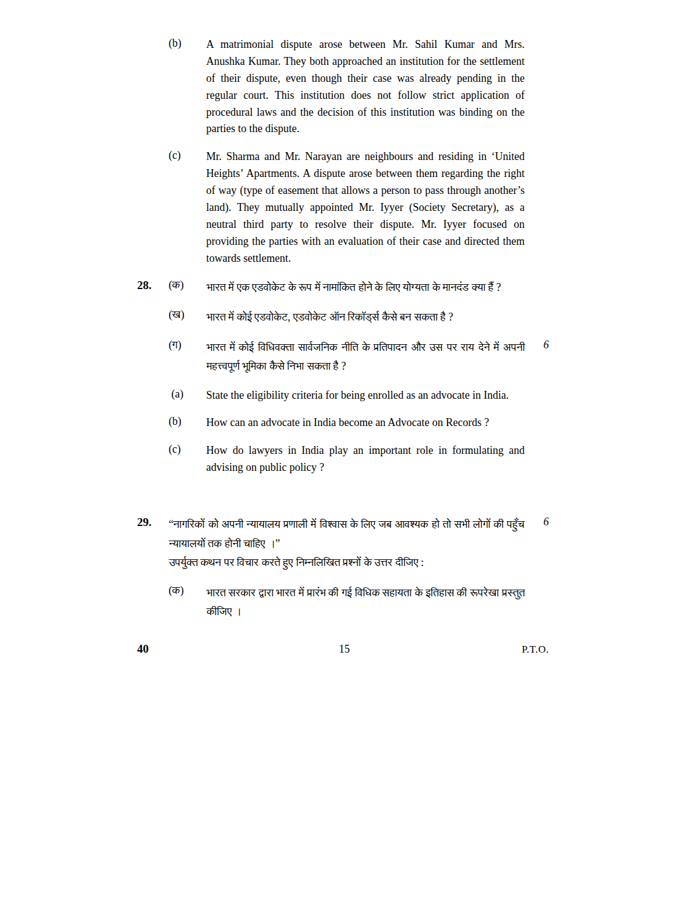(b)
A matrimonial dispute arose between Mr. Sahil Kumar and Mrs. Anushka Kumar. They both approached an institution for the settlement of their dispute, even though their case was already pending in the regular court. This institution does not follow strict application of procedural laws and the decision of this institution was binding on the parties to the dispute.
(c)
Mr. Sharma and Mr. Narayan are neighbours and residing in ‘United Heights’ Apartments. A dispute arose between them regarding the right of way (type of easement that allows a person to pass through another’s land). They mutually appointed Mr. Iyyer (Society Secretary), as a neutral third party to resolve their dispute. Mr. Iyyer focused on providing the parties with an evaluation of their case and directed them towards settlement.
28.
(क)
भारत में एक एडवोकेट के रूप में नामांकित होने के लिए योग्यता के मानदंड क्या हैं ?
(ख)
भारत में कोई एडवोकेट, एडवोकेट ऑन रिकॉर्ड्स कैसे बन सकता है ?
(ग)
भारत में कोई विधिवक्ता सार्वजनिक नीति के प्रतिपादन और उस पर राय देने में अपनी महत्त्वपूर्ण भूमिका कैसे निभा सकता है ?
6
(a)
State the eligibility criteria for being enrolled as an advocate in India.
(b)
How can an advocate in India become an Advocate on Records ?
(c)
How do lawyers in India play an important role in formulating and advising on public policy ?
29.
“नागरिकों को अपनी न्यायालय प्रणाली में विश्वास के लिए जब आवश्यक हो तो सभी लोगों की पहुँच न्यायालयों तक होनी चाहिए ।”
उपर्युक्त कथन पर विचार करते हुए निम्नलिखित प्रश्नों के उत्तर दीजिए :
6
(क)
भारत सरकार द्वारा भारत में प्रारंभ की गई विधिक सहायता के इतिहास की रूपरेखा प्रस्तुत कीजिए ।
40
15
P.T.O.